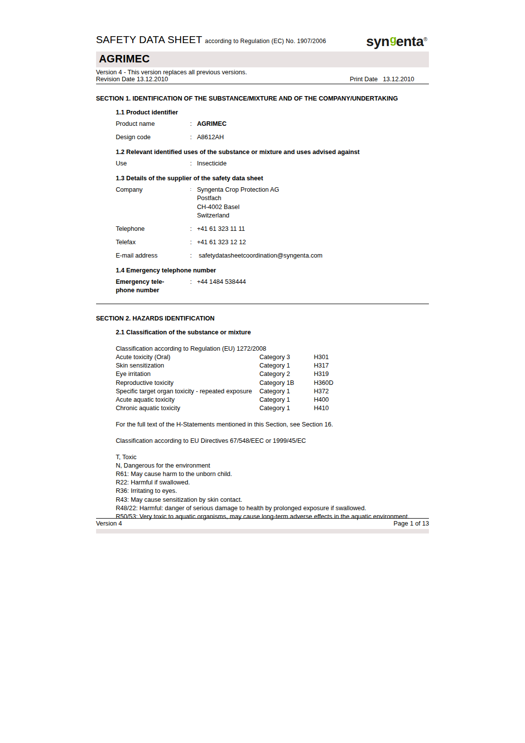SAFETY DATA SHEET according to Regulation (EC) No. 1907/2006
syngenta®
AGRIMEC
Version 4 - This version replaces all previous versions.
Revision Date 13.12.2010 Print Date 13.12.2010
SECTION 1. IDENTIFICATION OF THE SUBSTANCE/MIXTURE AND OF THE COMPANY/UNDERTAKING
1.1 Product identifier
Product name
:
AGRIMEC
Design code
:
A8612AH
1.2 Relevant identified uses of the substance or mixture and uses advised against
Use
:
Insecticide
1.3 Details of the supplier of the safety data sheet
Company
:
Syngenta Crop Protection AG
Postfach
CH-4002 Basel
Switzerland
Telephone
:
+41 61 323 11 11
Telefax
:
+41 61 323 12 12
E-mail address
:
safetydatasheetcoordination@syngenta.com
1.4 Emergency telephone number
Emergency tele-
phone number
:
+44 1484 538444
SECTION 2. HAZARDS IDENTIFICATION
2.1 Classification of the substance or mixture
Classification according to Regulation (EU) 1272/2008
| Acute toxicity (Oral) | Category 3 | H301 |
| Skin sensitization | Category 1 | H317 |
| Eye irritation | Category 2 | H319 |
| Reproductive toxicity | Category 1B | H360D |
| Specific target organ toxicity - repeated exposure | Category 1 | H372 |
| Acute aquatic toxicity | Category 1 | H400 |
| Chronic aquatic toxicity | Category 1 | H410 |
For the full text of the H-Statements mentioned in this Section, see Section 16.
Classification according to EU Directives 67/548/EEC or 1999/45/EC
T, Toxic
N, Dangerous for the environment
R61: May cause harm to the unborn child.
R22: Harmful if swallowed.
R36: Irritating to eyes.
R43: May cause sensitization by skin contact.
R48/22: Harmful: danger of serious damage to health by prolonged exposure if swallowed.
R50/53: Very toxic to aquatic organisms, may cause long-term adverse effects in the aquatic environment.
Version 4 Page 1 of 13